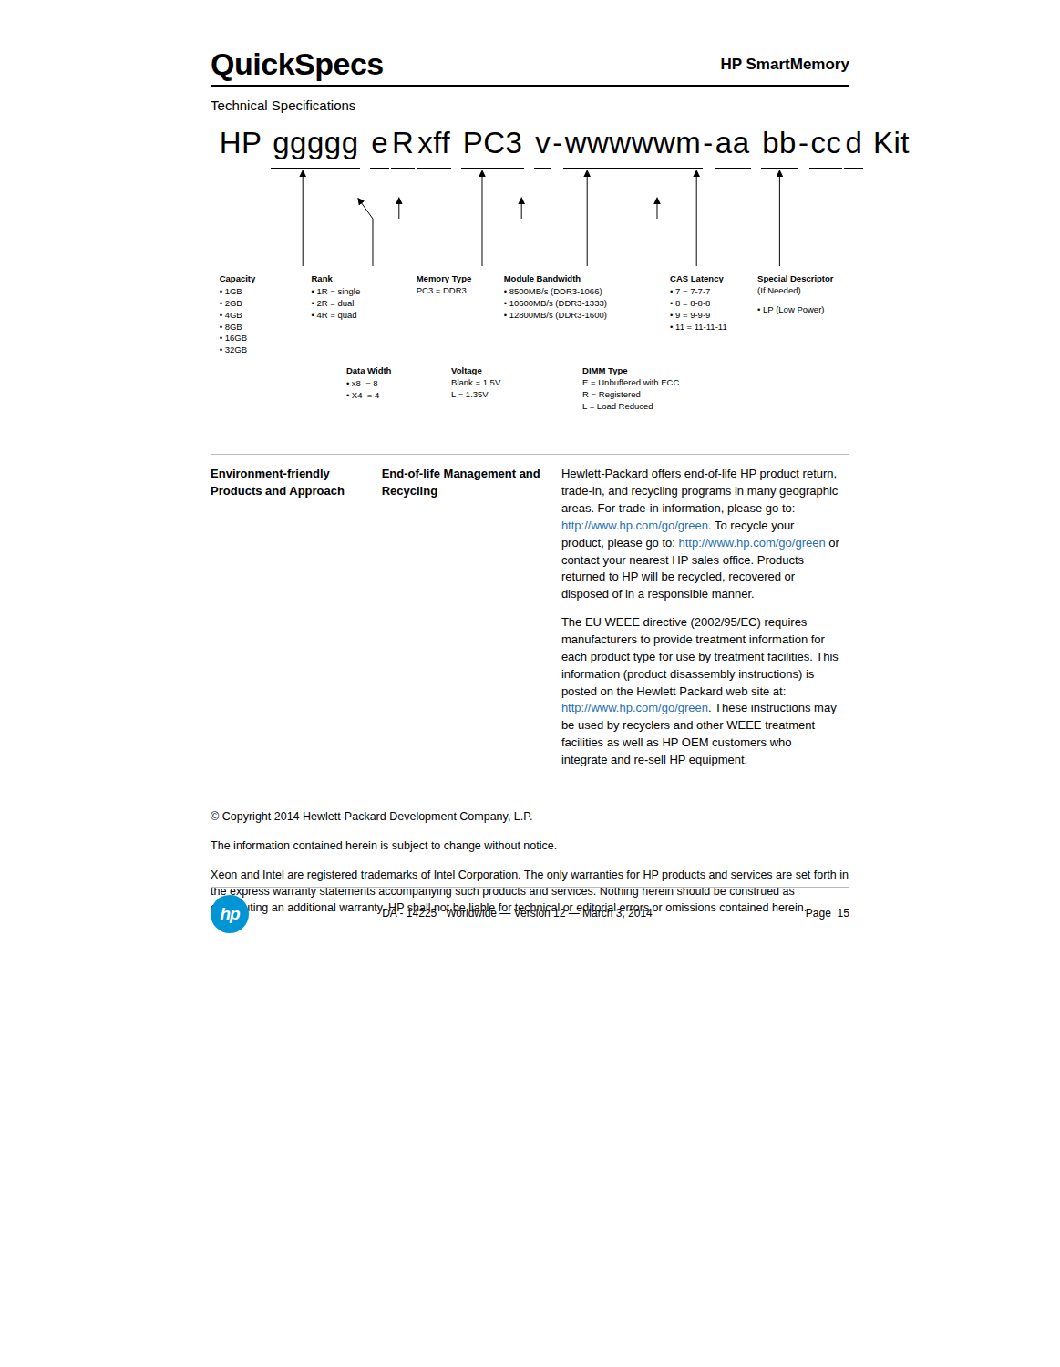QuickSpecs
HP SmartMemory
Technical Specifications
HP ggggg eRxff PC3 v-wwwwwm-aa bb-cc d Kit
Capacity
1GB
2GB
4GB
8GB
16GB
32GB
Rank
1R = single
2R = dual
4R = quad
Memory Type
PC3 = DDR3
Module Bandwidth
8500MB/s (DDR3-1066)
10600MB/s (DDR3-1333)
12800MB/s (DDR3-1600)
CAS Latency
7 = 7-7-7
8 = 8-8-8
9 = 9-9-9
11 = 11-11-11
Special Descriptor
(If Needed)
LP (Low Power)
Data Width
x8 = 8
X4 = 4
Voltage
Blank = 1.5V
L = 1.35V
DIMM Type
E = Unbuffered with ECC
R = Registered
L = Load Reduced
| Environment-friendly Products and Approach | End-of-life Management and Recycling | Hewlett-Packard offers end-of-life HP product return, trade-in, and recycling programs in many geographic areas. For trade-in information, please go to: http://www.hp.com/go/green . To recycle your product, please go to: http://www.hp.com/go/green or contact your nearest HP sales office. Products returned to HP will be recycled, recovered or disposed of in a responsible manner. The EU WEEE directive (2002/95/EC) requires manufacturers to provide treatment information for each product type for use by treatment facilities. This information (product disassembly instructions) is posted on the Hewlett Packard web site at: http://www.hp.com/go/green . These instructions may be used by recyclers and other WEEE treatment facilities as well as HP OEM customers who integrate and re-sell HP equipment. |
© Copyright 2014 Hewlett-Packard Development Company, L.P.
The information contained herein is subject to change without notice.
Xeon and Intel are registered trademarks of Intel Corporation. The only warranties for HP products and services are set forth in the express warranty statements accompanying such products and services. Nothing herein should be construed as constituting an additional warranty. HP shall not be liable for technical or editorial errors or omissions contained herein.
hp
DA - 14225 Worldwide — Version 12 — March 3, 2014
Page 15